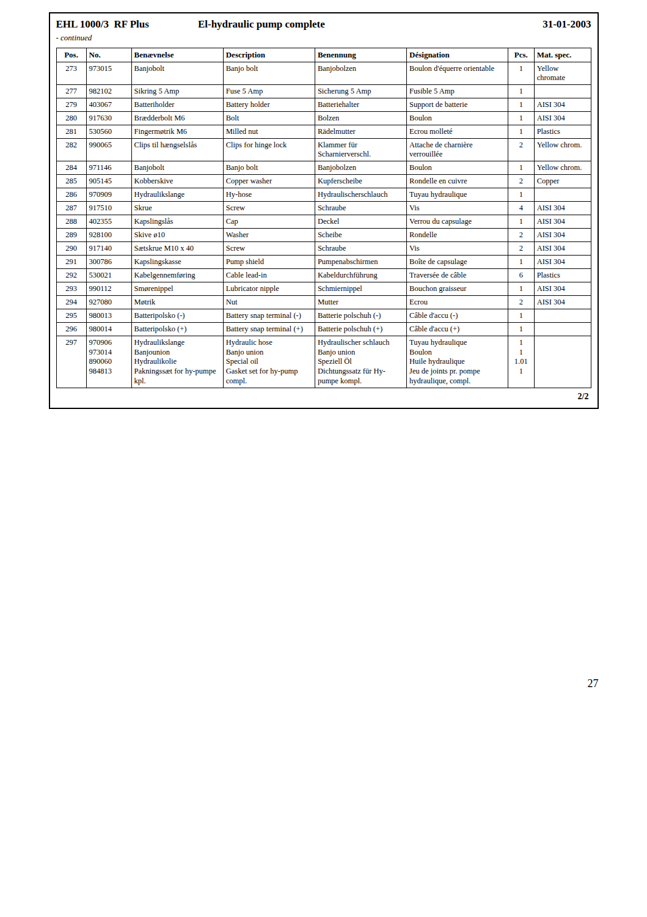EHL 1000/3 RF Plus
El-hydraulic pump complete
31-01-2003
- continued
| Pos. | No. | Benævnelse | Description | Benennung | Désignation | Pcs. | Mat. spec. |
| --- | --- | --- | --- | --- | --- | --- | --- |
| 273 | 973015 | Banjobolt | Banjo bolt | Banjobolzen | Boulon d'équerre orientable | 1 | Yellow chromate |
| 277 | 982102 | Sikring 5 Amp | Fuse 5 Amp | Sicherung 5 Amp | Fusible 5 Amp | 1 | |
| 279 | 403067 | Batteriholder | Battery holder | Batteriehalter | Support de batterie | 1 | AISI 304 |
| 280 | 917630 | Brædderbolt M6 | Bolt | Bolzen | Boulon | 1 | AISI 304 |
| 281 | 530560 | Fingermøtrik M6 | Milled nut | Rädelmutter | Ecrou molleté | 1 | Plastics |
| 282 | 990065 | Clips til hængselslås | Clips for hinge lock | Klammer für Scharnierverschl. | Attache de charnière verrouillée | 2 | Yellow chrom. |
| 284 | 971146 | Banjobolt | Banjo bolt | Banjobolzen | Boulon | 1 | Yellow chrom. |
| 285 | 905145 | Kobberskive | Copper washer | Kupferscheibe | Rondelle en cuivre | 2 | Copper |
| 286 | 970909 | Hydraulikslange | Hy-hose | Hydraulischerschlauch | Tuyau hydraulique | 1 | |
| 287 | 917510 | Skrue | Screw | Schraube | Vis | 4 | AISI 304 |
| 288 | 402355 | Kapslingslås | Cap | Deckel | Verrou du capsulage | 1 | AISI 304 |
| 289 | 928100 | Skive ø10 | Washer | Scheibe | Rondelle | 2 | AISI 304 |
| 290 | 917140 | Sætskrue M10 x 40 | Screw | Schraube | Vis | 2 | AISI 304 |
| 291 | 300786 | Kapslingskasse | Pump shield | Pumpenabschirmen | Boîte de capsulage | 1 | AISI 304 |
| 292 | 530021 | Kabelgennemføring | Cable lead-in | Kabeldurchführung | Traversée de câble | 6 | Plastics |
| 293 | 990112 | Smørenippel | Lubricator nipple | Schmiernippel | Bouchon graisseur | 1 | AISI 304 |
| 294 | 927080 | Møtrik | Nut | Mutter | Ecrou | 2 | AISI 304 |
| 295 | 980013 | Batteripolsko (-) | Battery snap terminal (-) | Batterie polschuh (-) | Câble d'accu (-) | 1 | |
| 296 | 980014 | Batteripolsko (+) | Battery snap terminal (+) | Batterie polschuh (+) | Câble d'accu (+) | 1 | |
| 297 | 970906 973014 890060 984813 | Hydraulikslange Banjounion Hydraulikolie Pakningssæt for hy-pumpe kpl. | Hydraulic hose Banjo union Special oil Gasket set for hy-pump compl. | Hydraulischer schlauch Banjo union Speziell Öl Dichtungssatz für Hy-pumpe kompl. | Tuyau hydraulique Boulon Huile hydraulique Jeu de joints pr. pompe hydraulique, compl. | 1 1 1.01 1 | |
2/2
27